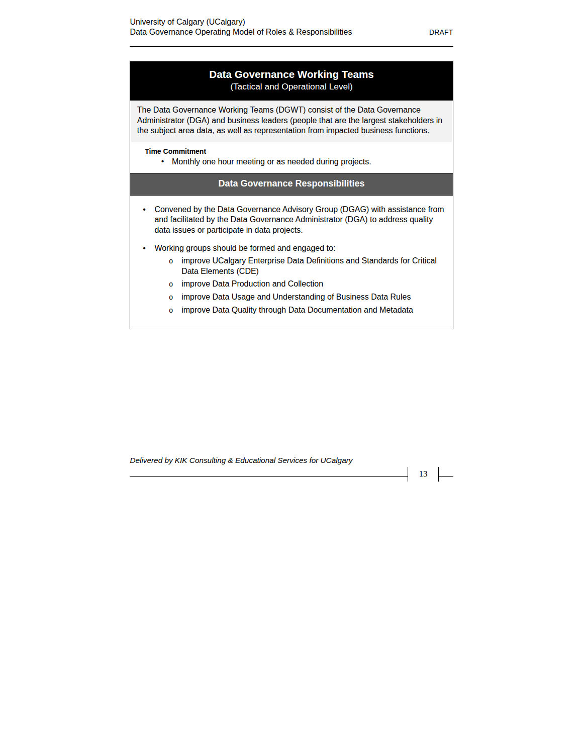University of Calgary (UCalgary)
Data Governance Operating Model of Roles & Responsibilities
DRAFT
Data Governance Working Teams
(Tactical and Operational Level)
The Data Governance Working Teams (DGWT) consist of the Data Governance Administrator (DGA) and business leaders (people that are the largest stakeholders in the subject area data, as well as representation from impacted business functions.
Time Commitment
Monthly one hour meeting or as needed during projects.
Data Governance Responsibilities
Convened by the Data Governance Advisory Group (DGAG) with assistance from and facilitated by the Data Governance Administrator (DGA) to address quality data issues or participate in data projects.
Working groups should be formed and engaged to:
improve UCalgary Enterprise Data Definitions and Standards for Critical Data Elements (CDE)
improve Data Production and Collection
improve Data Usage and Understanding of Business Data Rules
improve Data Quality through Data Documentation and Metadata
Delivered by KIK Consulting & Educational Services for UCalgary
13